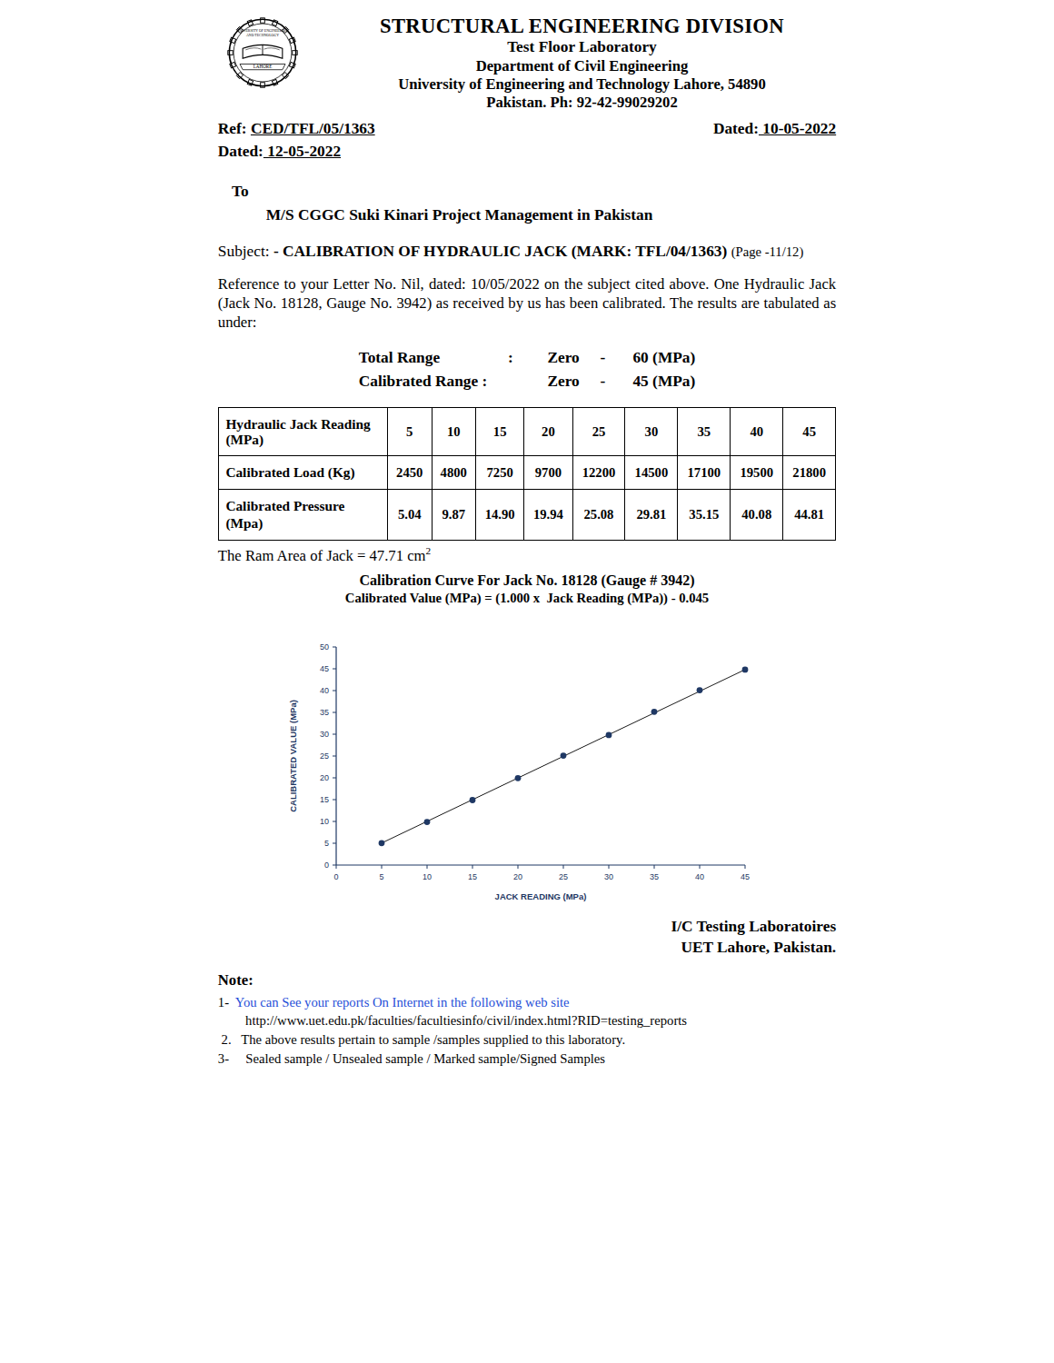LAHORE UNIVERSITY OF ENGINEERING AND TECHNOLOGY
STRUCTURAL ENGINEERING DIVISION
Test Floor Laboratory
Department of Civil Engineering
University of Engineering and Technology Lahore, 54890
Pakistan. Ph: 92-42-99029202
Ref: CED/TFL/05/1363 Dated: 10-05-2022
Dated: 12-05-2022
To
M/S CGGC Suki Kinari Project Management in Pakistan
Subject: - CALIBRATION OF HYDRAULIC JACK (MARK: TFL/04/1363) (Page -11/12)
Reference to your Letter No. Nil, dated: 10/05/2022 on the subject cited above. One Hydraulic Jack (Jack No. 18128, Gauge No. 3942) as received by us has been calibrated. The results are tabulated as under:
| Total Range | : | Zero | - | 60 (MPa) |
| Calibrated Range : | | Zero | - | 45 (MPa) |
| Hydraulic Jack Reading (MPa) | 5 | 10 | 15 | 20 | 25 | 30 | 35 | 40 | 45 |
| Calibrated Load (Kg) | 2450 | 4800 | 7250 | 9700 | 12200 | 14500 | 17100 | 19500 | 21800 |
| Calibrated Pressure (Mpa) | 5.04 | 9.87 | 14.90 | 19.94 | 25.08 | 29.81 | 35.15 | 40.08 | 44.81 |
The Ram Area of Jack = 47.71 cm2
Calibration Curve For Jack No. 18128 (Gauge # 3942)
Calibrated Value (MPa) = (1.000 x Jack Reading (MPa)) - 0.045
0 5 10 15 20 25 30 35 40 45 50 0 5 10 15 20 25 30 35 40 45 JACK READING (MPa) CALIBRATED VALUE (MPa)
I/C Testing Laboratoires
UET Lahore, Pakistan.
Note:
1- You can See your reports On Internet in the following web site
http://www.uet.edu.pk/faculties/facultiesinfo/civil/index.html?RID=testing_reports
2. The above results pertain to sample /samples supplied to this laboratory.
3- Sealed sample / Unsealed sample / Marked sample/Signed Samples